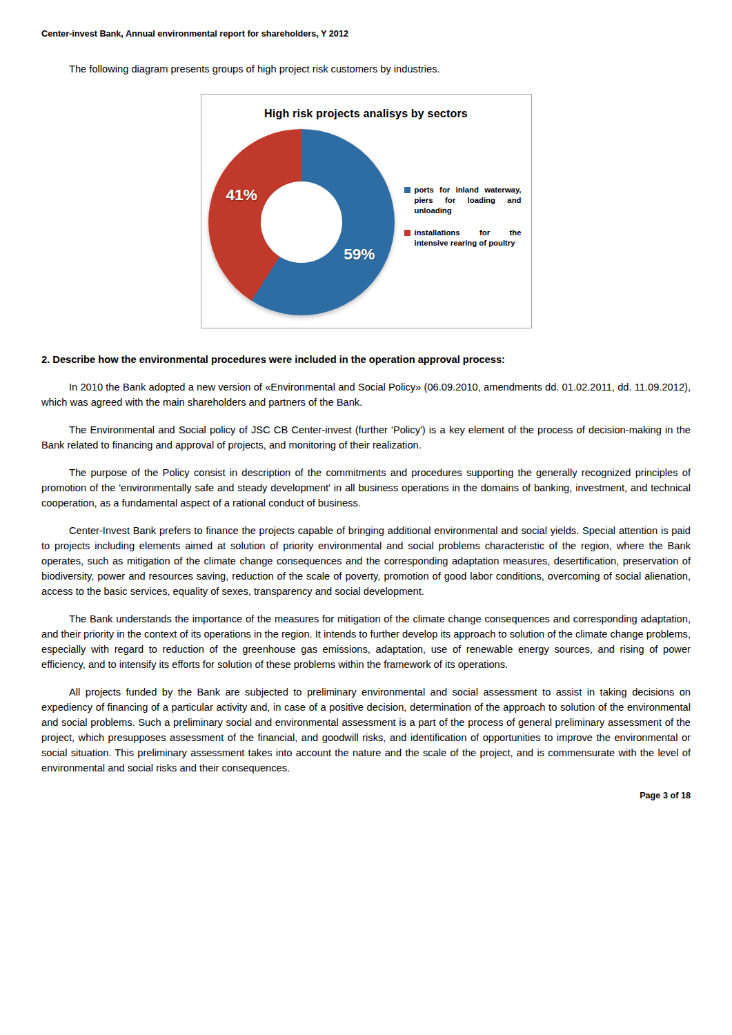Center-invest Bank, Annual environmental report for shareholders, Y 2012
The following diagram presents groups of high project risk customers by industries.
High risk projects analisys by sectors
59%
41%
ports for inland waterway, piers for loading and unloading
installations for the intensive rearing of poultry
2. Describe how the environmental procedures were included in the operation approval process:
In 2010 the Bank adopted a new version of «Environmental and Social Policy» (06.09.2010, amendments dd. 01.02.2011, dd. 11.09.2012), which was agreed with the main shareholders and partners of the Bank.
The Environmental and Social policy of JSC CB Center-invest (further 'Policy') is a key element of the process of decision-making in the Bank related to financing and approval of projects, and monitoring of their realization.
The purpose of the Policy consist in description of the commitments and procedures supporting the generally recognized principles of promotion of the 'environmentally safe and steady development' in all business operations in the domains of banking, investment, and technical cooperation, as a fundamental aspect of a rational conduct of business.
Center-Invest Bank prefers to finance the projects capable of bringing additional environmental and social yields. Special attention is paid to projects including elements aimed at solution of priority environmental and social problems characteristic of the region, where the Bank operates, such as mitigation of the climate change consequences and the corresponding adaptation measures, desertification, preservation of biodiversity, power and resources saving, reduction of the scale of poverty, promotion of good labor conditions, overcoming of social alienation, access to the basic services, equality of sexes, transparency and social development.
The Bank understands the importance of the measures for mitigation of the climate change consequences and corresponding adaptation, and their priority in the context of its operations in the region. It intends to further develop its approach to solution of the climate change problems, especially with regard to reduction of the greenhouse gas emissions, adaptation, use of renewable energy sources, and rising of power efficiency, and to intensify its efforts for solution of these problems within the framework of its operations.
All projects funded by the Bank are subjected to preliminary environmental and social assessment to assist in taking decisions on expediency of financing of a particular activity and, in case of a positive decision, determination of the approach to solution of the environmental and social problems. Such a preliminary social and environmental assessment is a part of the process of general preliminary assessment of the project, which presupposes assessment of the financial, and goodwill risks, and identification of opportunities to improve the environmental or social situation. This preliminary assessment takes into account the nature and the scale of the project, and is commensurate with the level of environmental and social risks and their consequences.
Page 3 of 18